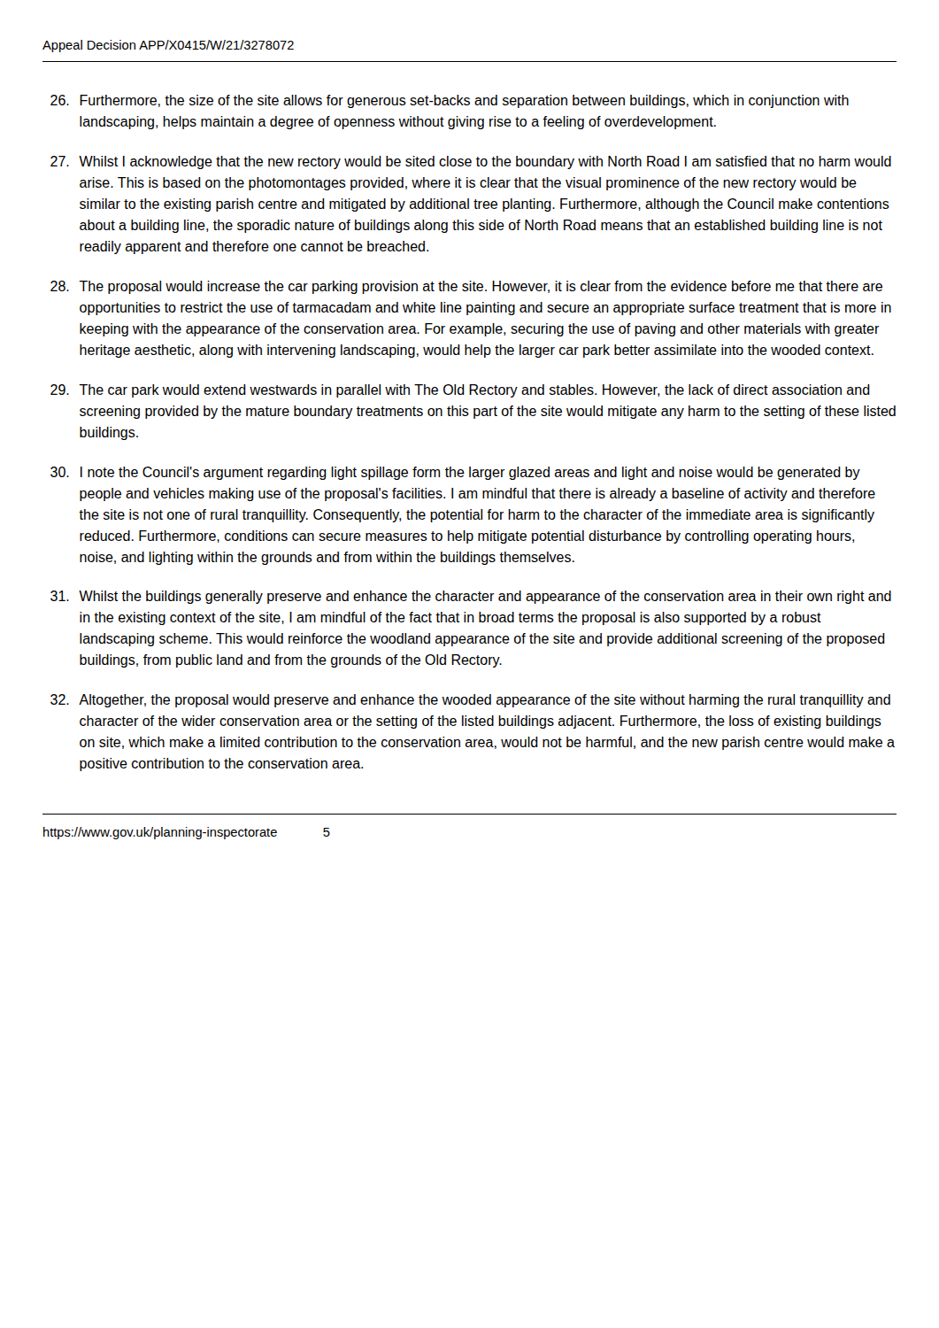Appeal Decision APP/X0415/W/21/3278072
Furthermore, the size of the site allows for generous set-backs and separation between buildings, which in conjunction with landscaping, helps maintain a degree of openness without giving rise to a feeling of overdevelopment.
Whilst I acknowledge that the new rectory would be sited close to the boundary with North Road I am satisfied that no harm would arise. This is based on the photomontages provided, where it is clear that the visual prominence of the new rectory would be similar to the existing parish centre and mitigated by additional tree planting. Furthermore, although the Council make contentions about a building line, the sporadic nature of buildings along this side of North Road means that an established building line is not readily apparent and therefore one cannot be breached.
The proposal would increase the car parking provision at the site. However, it is clear from the evidence before me that there are opportunities to restrict the use of tarmacadam and white line painting and secure an appropriate surface treatment that is more in keeping with the appearance of the conservation area. For example, securing the use of paving and other materials with greater heritage aesthetic, along with intervening landscaping, would help the larger car park better assimilate into the wooded context.
The car park would extend westwards in parallel with The Old Rectory and stables. However, the lack of direct association and screening provided by the mature boundary treatments on this part of the site would mitigate any harm to the setting of these listed buildings.
I note the Council's argument regarding light spillage form the larger glazed areas and light and noise would be generated by people and vehicles making use of the proposal's facilities. I am mindful that there is already a baseline of activity and therefore the site is not one of rural tranquillity. Consequently, the potential for harm to the character of the immediate area is significantly reduced. Furthermore, conditions can secure measures to help mitigate potential disturbance by controlling operating hours, noise, and lighting within the grounds and from within the buildings themselves.
Whilst the buildings generally preserve and enhance the character and appearance of the conservation area in their own right and in the existing context of the site, I am mindful of the fact that in broad terms the proposal is also supported by a robust landscaping scheme. This would reinforce the woodland appearance of the site and provide additional screening of the proposed buildings, from public land and from the grounds of the Old Rectory.
Altogether, the proposal would preserve and enhance the wooded appearance of the site without harming the rural tranquillity and character of the wider conservation area or the setting of the listed buildings adjacent. Furthermore, the loss of existing buildings on site, which make a limited contribution to the conservation area, would not be harmful, and the new parish centre would make a positive contribution to the conservation area.
https://www.gov.uk/planning-inspectorate 5